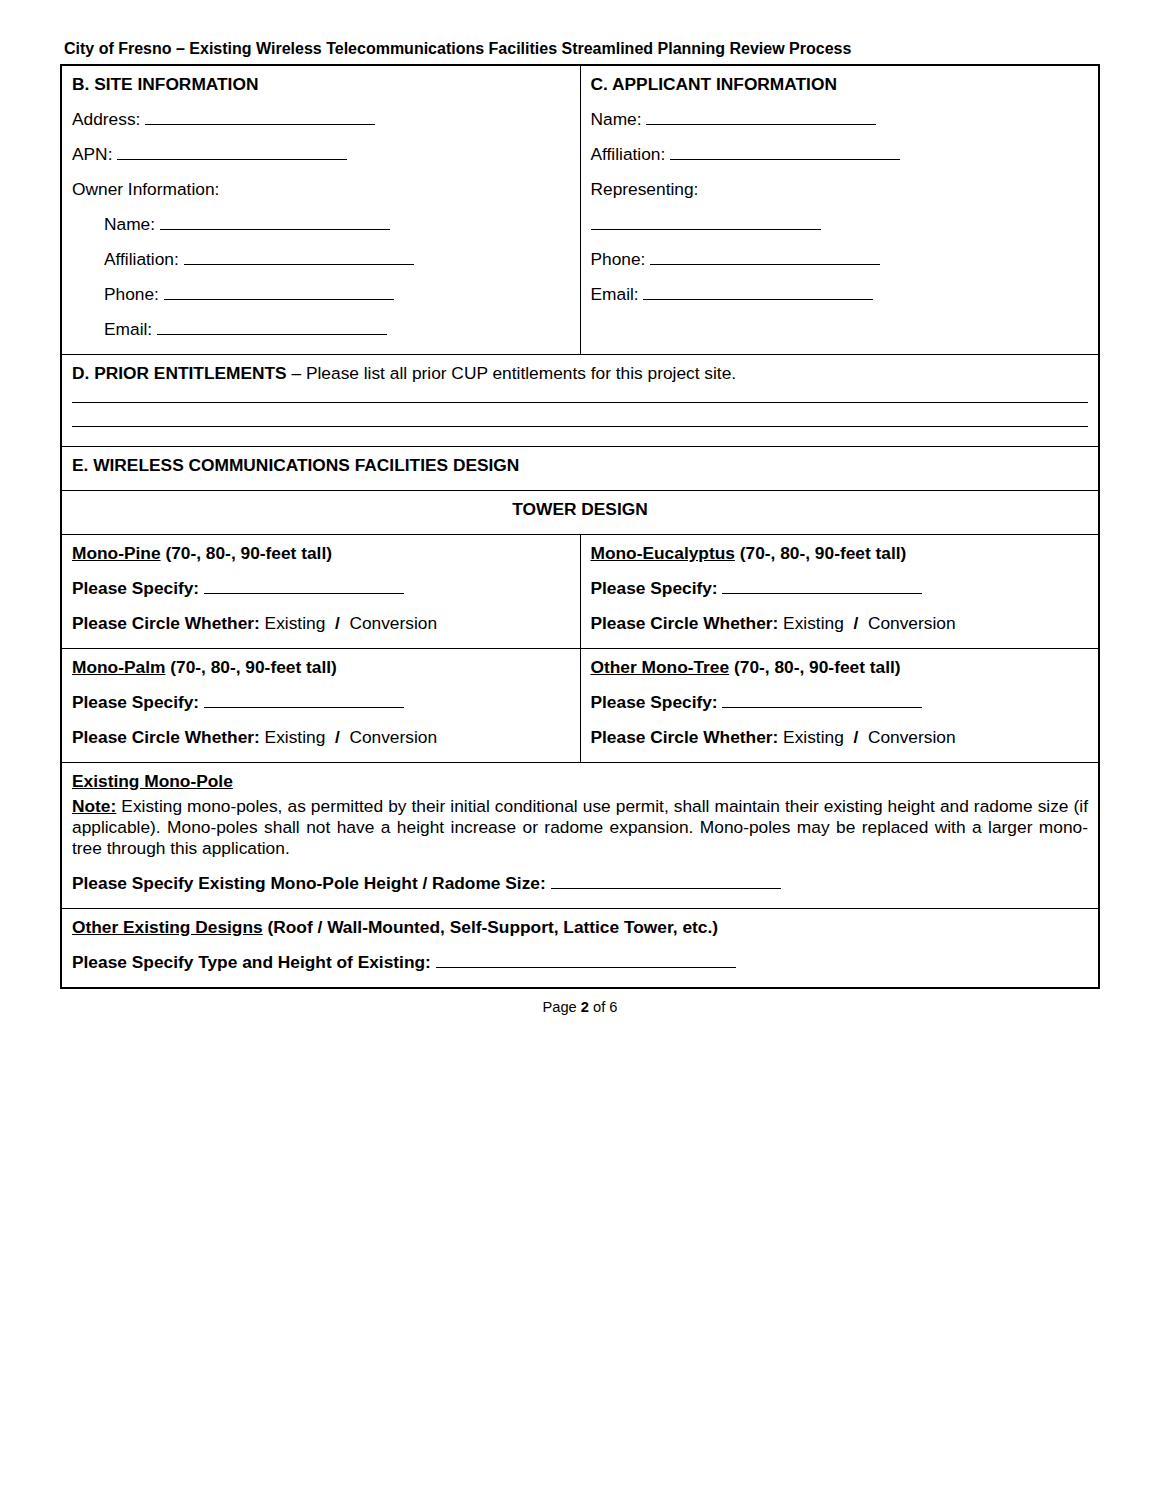City of Fresno – Existing Wireless Telecommunications Facilities Streamlined Planning Review Process
| B. SITE INFORMATION Address: APN: Owner Information: Name: Affiliation: Phone: Email: | C. APPLICANT INFORMATION Name: Affiliation: Representing: Phone: Email: |
| D. PRIOR ENTITLEMENTS – Please list all prior CUP entitlements for this project site. |
| E. WIRELESS COMMUNICATIONS FACILITIES DESIGN |
| TOWER DESIGN |
| Mono-Pine (70-, 80-, 90-feet tall) Please Specify: Please Circle Whether: Existing / Conversion | Mono-Eucalyptus (70-, 80-, 90-feet tall) Please Specify: Please Circle Whether: Existing / Conversion |
| Mono-Palm (70-, 80-, 90-feet tall) Please Specify: Please Circle Whether: Existing / Conversion | Other Mono-Tree (70-, 80-, 90-feet tall) Please Specify: Please Circle Whether: Existing / Conversion |
| Existing Mono-Pole Note: Existing mono-poles, as permitted by their initial conditional use permit, shall maintain their existing height and radome size (if applicable). Mono-poles shall not have a height increase or radome expansion. Mono-poles may be replaced with a larger mono-tree through this application. Please Specify Existing Mono-Pole Height / Radome Size: |
| Other Existing Designs (Roof / Wall-Mounted, Self-Support, Lattice Tower, etc.) Please Specify Type and Height of Existing: |
Page 2 of 6